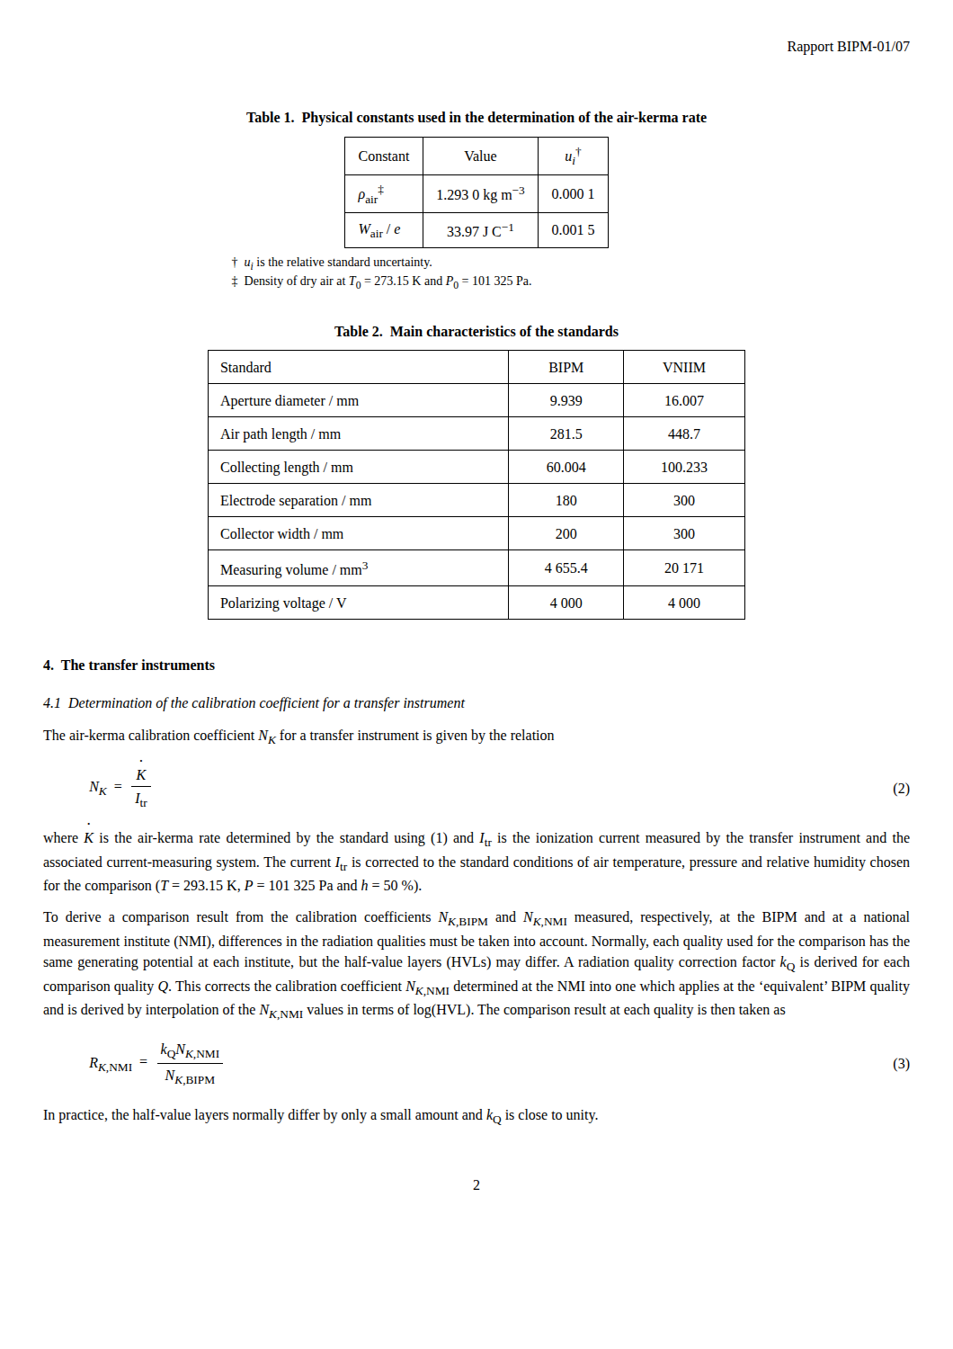Rapport BIPM-01/07
Table 1. Physical constants used in the determination of the air-kerma rate
| Constant | Value | u i † |
| ρ air ‡ | 1.293 0 kg m −3 | 0.000 1 |
| W air / e | 33.97 J C −1 | 0.001 5 |
† ui is the relative standard uncertainty.
‡ Density of dry air at T0 = 273.15 K and P0 = 101 325 Pa.
Table 2. Main characteristics of the standards
| Standard | BIPM | VNIIM |
| Aperture diameter / mm | 9.939 | 16.007 |
| Air path length / mm | 281.5 | 448.7 |
| Collecting length / mm | 60.004 | 100.233 |
| Electrode separation / mm | 180 | 300 |
| Collector width / mm | 200 | 300 |
| Measuring volume / mm 3 | 4 655.4 | 20 171 |
| Polarizing voltage / V | 4 000 | 4 000 |
4. The transfer instruments
4.1 Determination of the calibration coefficient for a transfer instrument
The air-kerma calibration coefficient NK for a transfer instrument is given by the relation
NK = K Itr
(2)
where K is the air-kerma rate determined by the standard using (1) and Itr is the ionization current measured by the transfer instrument and the associated current-measuring system. The current Itr is corrected to the standard conditions of air temperature, pressure and relative humidity chosen for the comparison (T = 293.15 K, P = 101 325 Pa and h = 50 %).
To derive a comparison result from the calibration coefficients NK,BIPM and NK,NMI measured, respectively, at the BIPM and at a national measurement institute (NMI), differences in the radiation qualities must be taken into account. Normally, each quality used for the comparison has the same generating potential at each institute, but the half-value layers (HVLs) may differ. A radiation quality correction factor kQ is derived for each comparison quality Q. This corrects the calibration coefficient NK,NMI determined at the NMI into one which applies at the ‘equivalent’ BIPM quality and is derived by interpolation of the NK,NMI values in terms of log(HVL). The comparison result at each quality is then taken as
RK,NMI = kQNK,NMI NK,BIPM
(3)
In practice, the half-value layers normally differ by only a small amount and kQ is close to unity.
2